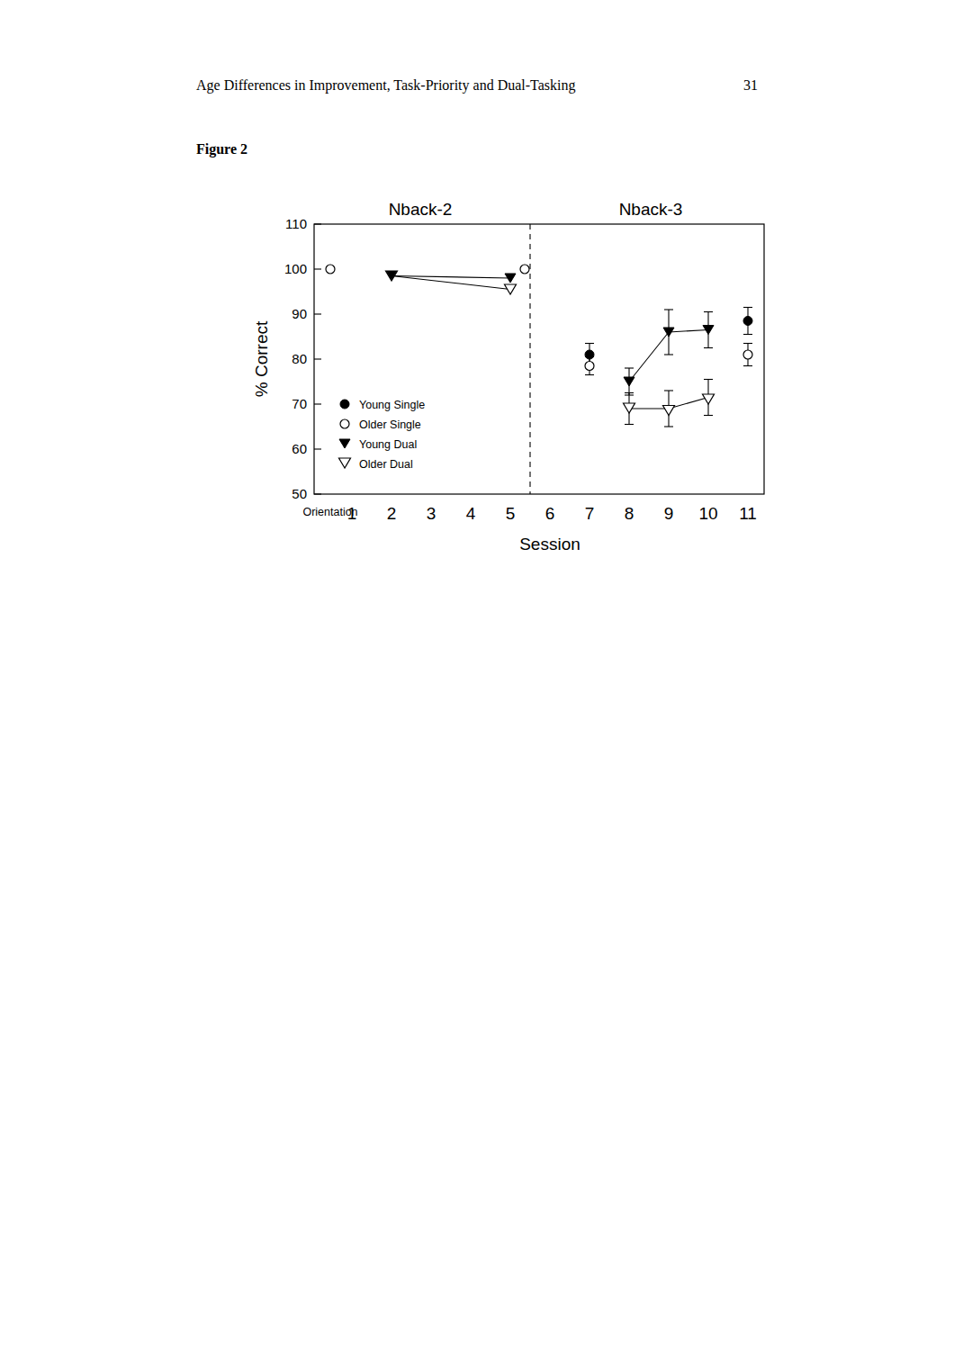Age Differences in Improvement, Task-Priority and Dual-Tasking 31
Figure 2
Figure 2. Percent correct on the n-back task across sessions for young and older adults under single- and dual-task conditions. Line and symbol plot. The y-axis shows percent correct from 50 to 110 in increments of 10. The x-axis shows sessions 1 through 11, with an orientation session before session 1. A dashed vertical line between sessions 5 and 7 separates the Nback-2 panel on the left from the Nback-3 panel on the right. Four series are plotted: Young Single (filled circles), Older Single (open circles), Young Dual (filled downward triangles), and Older Dual (open downward triangles). Plot geometry: x: session 1 at 120, spacing 44 px per session -> session n = 120 + (n-1)*44 ; session 11 = 560 orientation marker at x = 96 y: value 110 at y=40, value 50 at y=340 -> y = 40 + (110 - v)*5 Nback-2 Nback-3 110 100 90 80 70 60 50 % Correct Young Single Older Single Young Dual Older Dual Orientation 1 2 3 4 5 6 7 8 9 10 11 Session